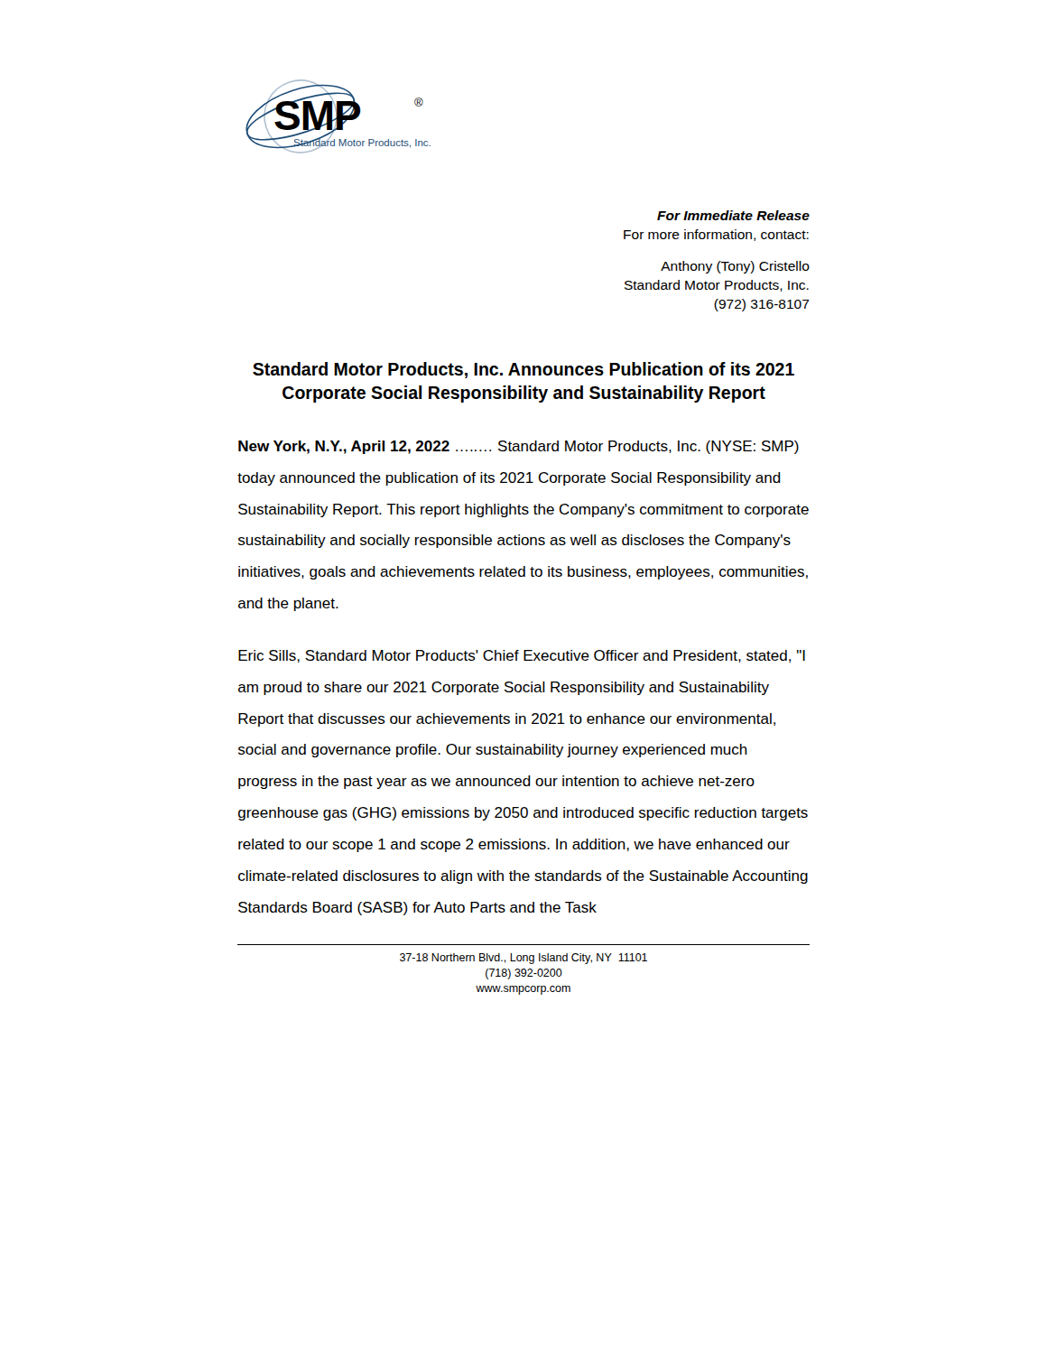SMP ® Standard Motor Products, Inc.
For Immediate Release
For more information, contact:
Anthony (Tony) Cristello
Standard Motor Products, Inc.
(972) 316-8107
Standard Motor Products, Inc. Announces Publication of its 2021
Corporate Social Responsibility and Sustainability Report
New York, N.Y., April 12, 2022 …..… Standard Motor Products, Inc. (NYSE: SMP) today announced the publication of its 2021 Corporate Social Responsibility and Sustainability Report. This report highlights the Company's commitment to corporate sustainability and socially responsible actions as well as discloses the Company's initiatives, goals and achievements related to its business, employees, communities, and the planet.
Eric Sills, Standard Motor Products' Chief Executive Officer and President, stated, "I am proud to share our 2021 Corporate Social Responsibility and Sustainability Report that discusses our achievements in 2021 to enhance our environmental, social and governance profile. Our sustainability journey experienced much progress in the past year as we announced our intention to achieve net-zero greenhouse gas (GHG) emissions by 2050 and introduced specific reduction targets related to our scope 1 and scope 2 emissions. In addition, we have enhanced our climate-related disclosures to align with the standards of the Sustainable Accounting Standards Board (SASB) for Auto Parts and the Task
37-18 Northern Blvd., Long Island City, NY 11101
(718) 392-0200
www.smpcorp.com